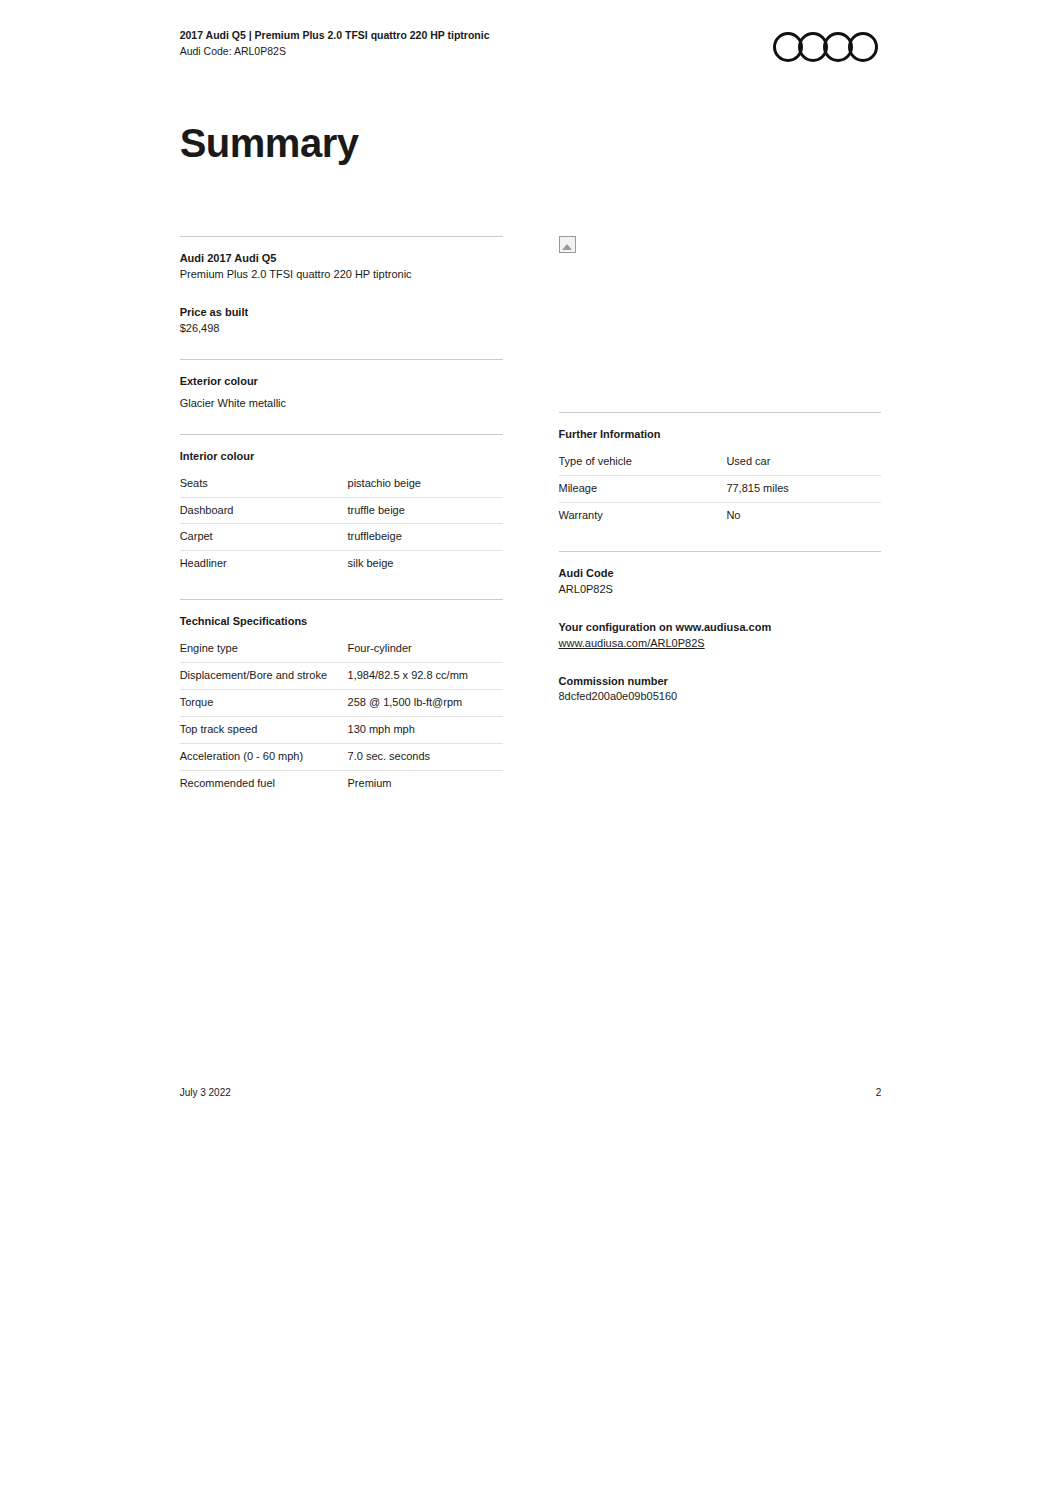2017 Audi Q5 | Premium Plus 2.0 TFSI quattro 220 HP tiptronic
Audi Code: ARL0P82S
Summary
Audi 2017 Audi Q5
Premium Plus 2.0 TFSI quattro 220 HP tiptronic
Price as built
$26,498
Exterior colour
Glacier White metallic
Interior colour
| Seats | pistachio beige |
| Dashboard | truffle beige |
| Carpet | trufflebeige |
| Headliner | silk beige |
Technical Specifications
| Engine type | Four-cylinder |
| Displacement/Bore and stroke | 1,984/82.5 x 92.8 cc/mm |
| Torque | 258 @ 1,500 lb-ft@rpm |
| Top track speed | 130 mph mph |
| Acceleration (0 - 60 mph) | 7.0 sec. seconds |
| Recommended fuel | Premium |
Further Information
| Type of vehicle | Used car |
| Mileage | 77,815 miles |
| Warranty | No |
Audi Code
ARL0P82S
Your configuration on www.audiusa.com
www.audiusa.com/ARL0P82S
Commission number
8dcfed200a0e09b05160
July 3 2022
2